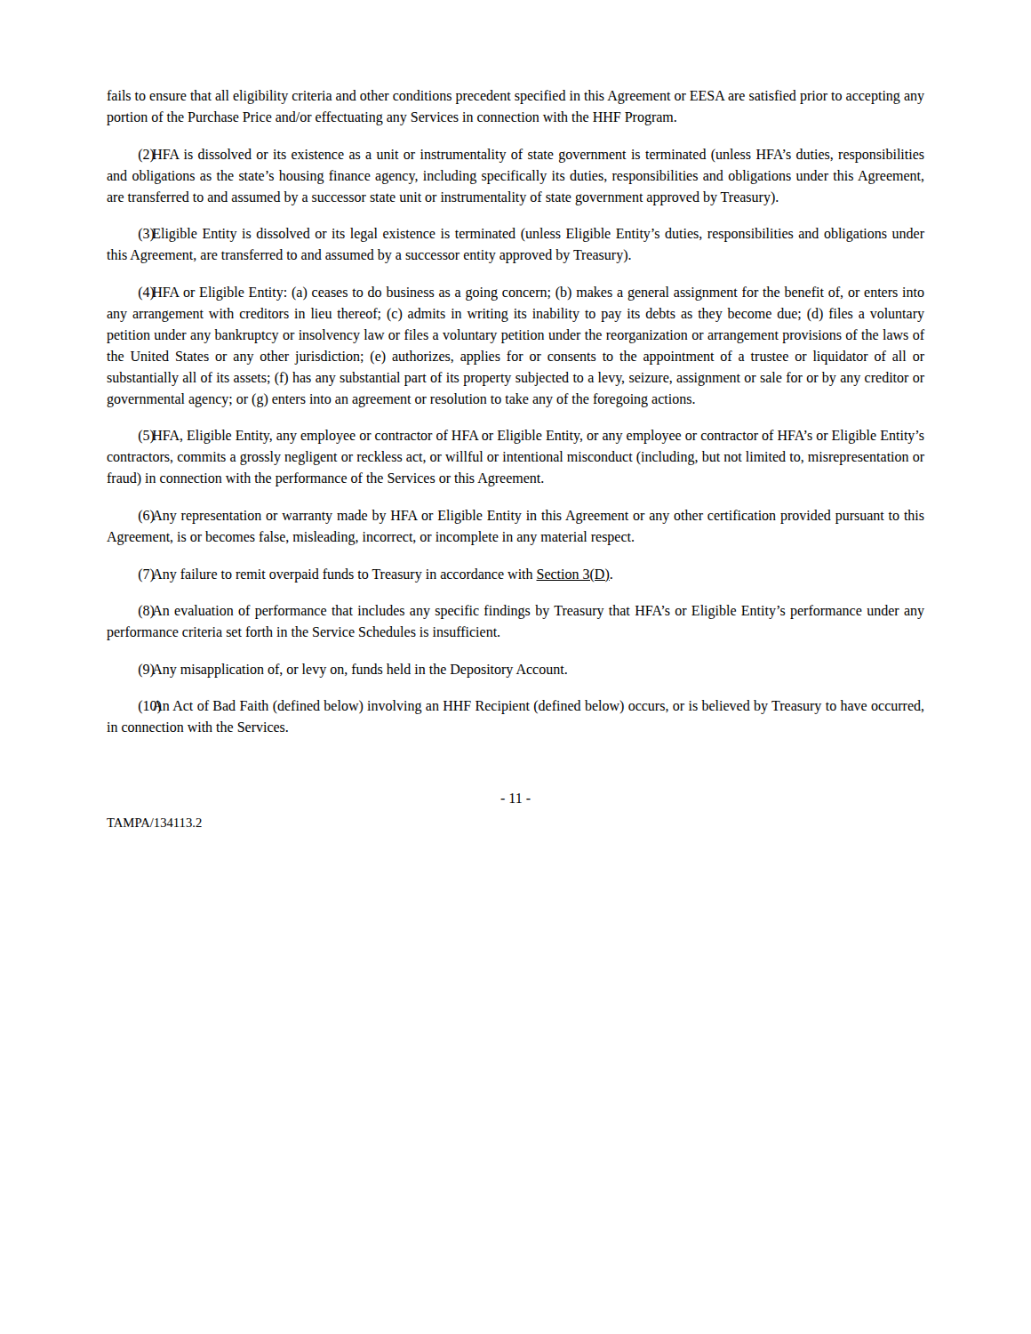fails to ensure that all eligibility criteria and other conditions precedent specified in this Agreement or EESA are satisfied prior to accepting any portion of the Purchase Price and/or effectuating any Services in connection with the HHF Program.
(2) HFA is dissolved or its existence as a unit or instrumentality of state government is terminated (unless HFA’s duties, responsibilities and obligations as the state’s housing finance agency, including specifically its duties, responsibilities and obligations under this Agreement, are transferred to and assumed by a successor state unit or instrumentality of state government approved by Treasury).
(3) Eligible Entity is dissolved or its legal existence is terminated (unless Eligible Entity’s duties, responsibilities and obligations under this Agreement, are transferred to and assumed by a successor entity approved by Treasury).
(4) HFA or Eligible Entity: (a) ceases to do business as a going concern; (b) makes a general assignment for the benefit of, or enters into any arrangement with creditors in lieu thereof; (c) admits in writing its inability to pay its debts as they become due; (d) files a voluntary petition under any bankruptcy or insolvency law or files a voluntary petition under the reorganization or arrangement provisions of the laws of the United States or any other jurisdiction; (e) authorizes, applies for or consents to the appointment of a trustee or liquidator of all or substantially all of its assets; (f) has any substantial part of its property subjected to a levy, seizure, assignment or sale for or by any creditor or governmental agency; or (g) enters into an agreement or resolution to take any of the foregoing actions.
(5) HFA, Eligible Entity, any employee or contractor of HFA or Eligible Entity, or any employee or contractor of HFA’s or Eligible Entity’s contractors, commits a grossly negligent or reckless act, or willful or intentional misconduct (including, but not limited to, misrepresentation or fraud) in connection with the performance of the Services or this Agreement.
(6) Any representation or warranty made by HFA or Eligible Entity in this Agreement or any other certification provided pursuant to this Agreement, is or becomes false, misleading, incorrect, or incomplete in any material respect.
(7) Any failure to remit overpaid funds to Treasury in accordance with Section 3(D).
(8) An evaluation of performance that includes any specific findings by Treasury that HFA’s or Eligible Entity’s performance under any performance criteria set forth in the Service Schedules is insufficient.
(9) Any misapplication of, or levy on, funds held in the Depository Account.
(10) An Act of Bad Faith (defined below) involving an HHF Recipient (defined below) occurs, or is believed by Treasury to have occurred, in connection with the Services.
- 11 -
TAMPA/134113.2